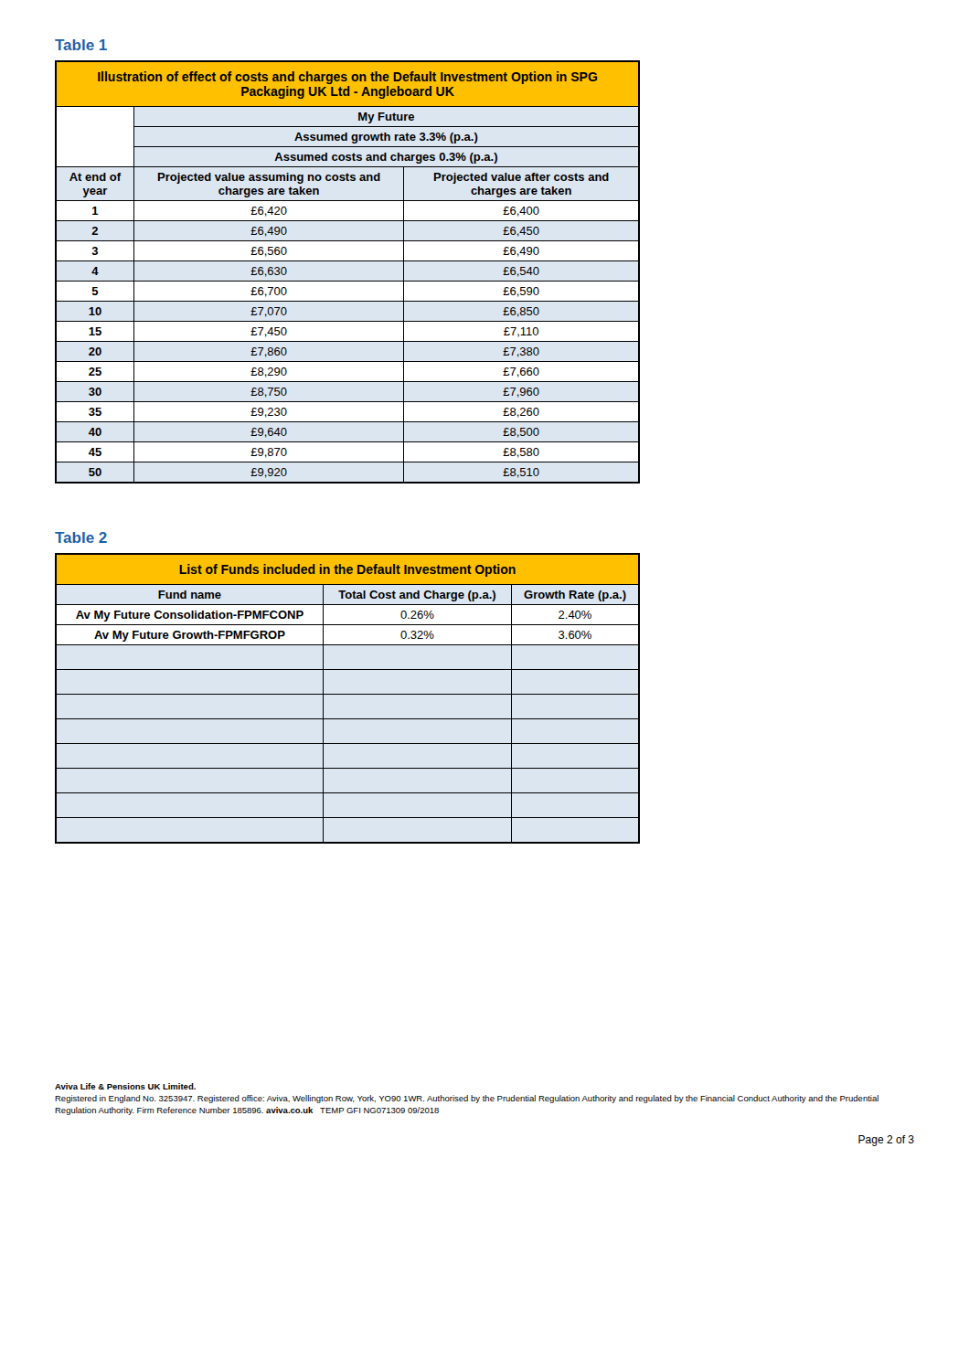Table 1
| Illustration of effect of costs and charges on the Default Investment Option in SPG Packaging UK Ltd - Angleboard UK |
| | My Future |
| Assumed growth rate 3.3% (p.a.) |
| Assumed costs and charges 0.3% (p.a.) |
| At end of year | Projected value assuming no costs and charges are taken | Projected value after costs and charges are taken |
| 1 | £6,420 | £6,400 |
| 2 | £6,490 | £6,450 |
| 3 | £6,560 | £6,490 |
| 4 | £6,630 | £6,540 |
| 5 | £6,700 | £6,590 |
| 10 | £7,070 | £6,850 |
| 15 | £7,450 | £7,110 |
| 20 | £7,860 | £7,380 |
| 25 | £8,290 | £7,660 |
| 30 | £8,750 | £7,960 |
| 35 | £9,230 | £8,260 |
| 40 | £9,640 | £8,500 |
| 45 | £9,870 | £8,580 |
| 50 | £9,920 | £8,510 |
Table 2
| List of Funds included in the Default Investment Option |
| Fund name | Total Cost and Charge (p.a.) | Growth Rate (p.a.) |
| Av My Future Consolidation-FPMFCONP | 0.26% | 2.40% |
| Av My Future Growth-FPMFGROP | 0.32% | 3.60% |
Aviva Life & Pensions UK Limited.
Registered in England No. 3253947. Registered office: Aviva, Wellington Row, York, YO90 1WR. Authorised by the Prudential Regulation Authority and regulated by the Financial Conduct Authority and the Prudential Regulation Authority. Firm Reference Number 185896. aviva.co.uk TEMP GFI NG071309 09/2018
Page 2 of 3